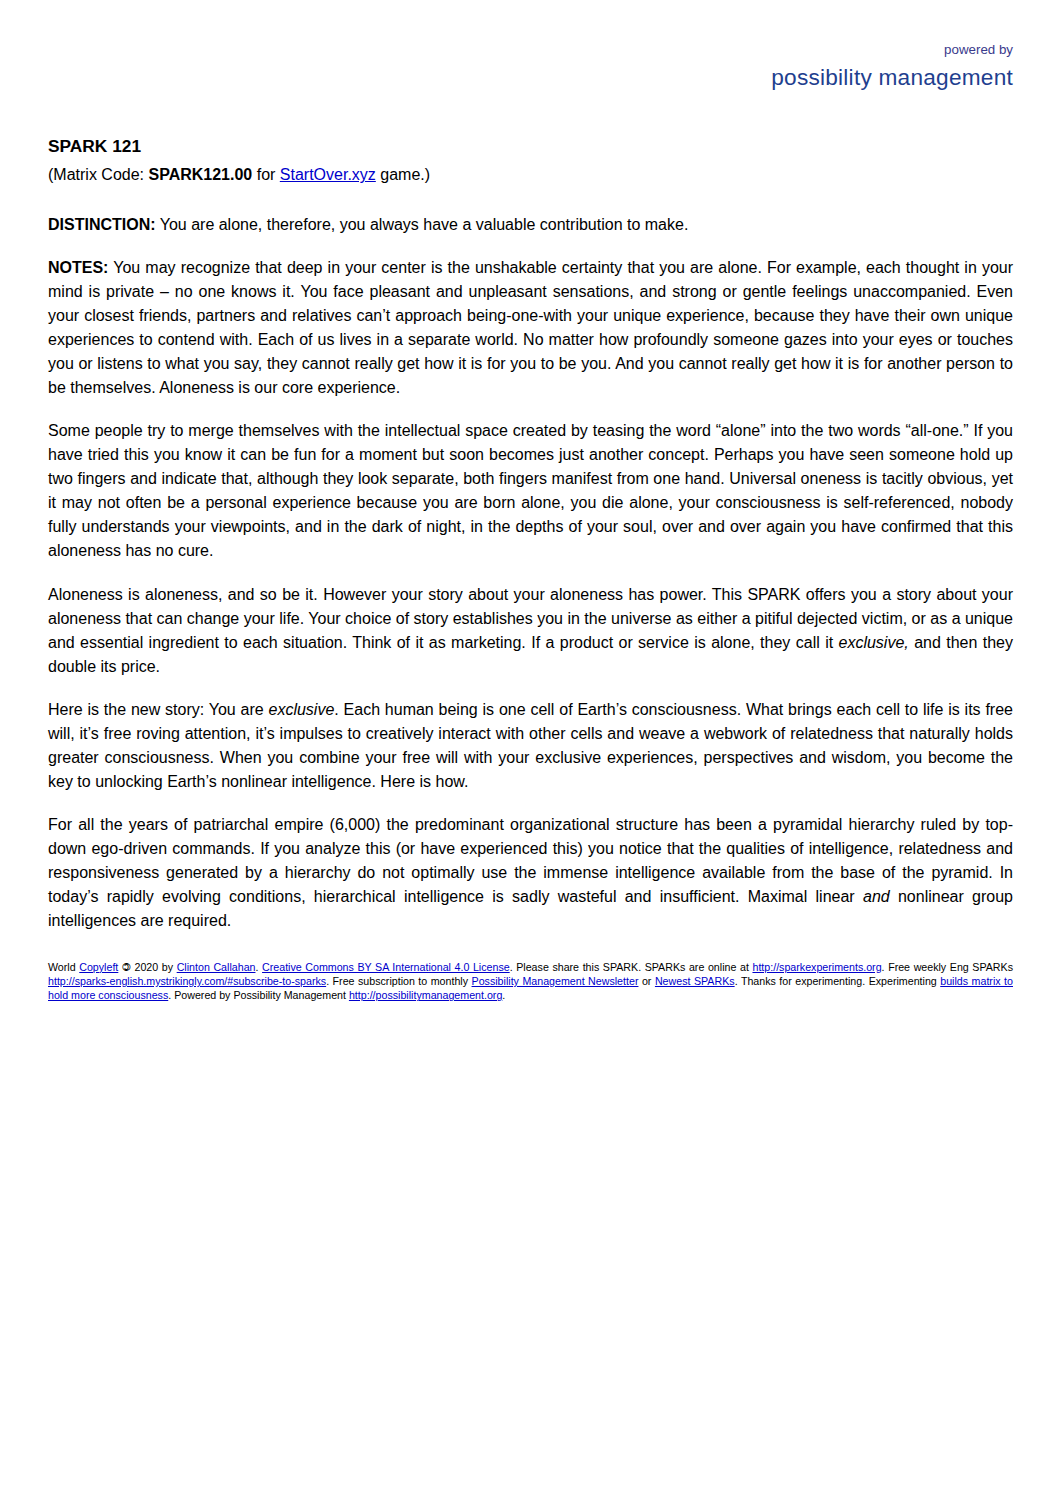powered by
possibility management
SPARK 121
(Matrix Code: SPARK121.00 for StartOver.xyz game.)
DISTINCTION: You are alone, therefore, you always have a valuable contribution to make.
NOTES: You may recognize that deep in your center is the unshakable certainty that you are alone. For example, each thought in your mind is private – no one knows it. You face pleasant and unpleasant sensations, and strong or gentle feelings unaccompanied. Even your closest friends, partners and relatives can’t approach being-one-with your unique experience, because they have their own unique experiences to contend with. Each of us lives in a separate world. No matter how profoundly someone gazes into your eyes or touches you or listens to what you say, they cannot really get how it is for you to be you. And you cannot really get how it is for another person to be themselves. Aloneness is our core experience.
Some people try to merge themselves with the intellectual space created by teasing the word “alone” into the two words “all-one.” If you have tried this you know it can be fun for a moment but soon becomes just another concept. Perhaps you have seen someone hold up two fingers and indicate that, although they look separate, both fingers manifest from one hand. Universal oneness is tacitly obvious, yet it may not often be a personal experience because you are born alone, you die alone, your consciousness is self-referenced, nobody fully understands your viewpoints, and in the dark of night, in the depths of your soul, over and over again you have confirmed that this aloneness has no cure.
Aloneness is aloneness, and so be it. However your story about your aloneness has power. This SPARK offers you a story about your aloneness that can change your life. Your choice of story establishes you in the universe as either a pitiful dejected victim, or as a unique and essential ingredient to each situation. Think of it as marketing. If a product or service is alone, they call it exclusive, and then they double its price.
Here is the new story: You are exclusive. Each human being is one cell of Earth’s consciousness. What brings each cell to life is its free will, it’s free roving attention, it’s impulses to creatively interact with other cells and weave a webwork of relatedness that naturally holds greater consciousness. When you combine your free will with your exclusive experiences, perspectives and wisdom, you become the key to unlocking Earth’s nonlinear intelligence. Here is how.
For all the years of patriarchal empire (6,000) the predominant organizational structure has been a pyramidal hierarchy ruled by top-down ego-driven commands. If you analyze this (or have experienced this) you notice that the qualities of intelligence, relatedness and responsiveness generated by a hierarchy do not optimally use the immense intelligence available from the base of the pyramid. In today’s rapidly evolving conditions, hierarchical intelligence is sadly wasteful and insufficient. Maximal linear and nonlinear group intelligences are required.
World Copyleft 🄯 2020 by Clinton Callahan. Creative Commons BY SA International 4.0 License. Please share this SPARK. SPARKs are online at http://sparkexperiments.org. Free weekly Eng SPARKs http://sparks-english.mystrikingly.com/#subscribe-to-sparks. Free subscription to monthly Possibility Management Newsletter or Newest SPARKs. Thanks for experimenting. Experimenting builds matrix to hold more consciousness. Powered by Possibility Management http://possibilitymanagement.org.